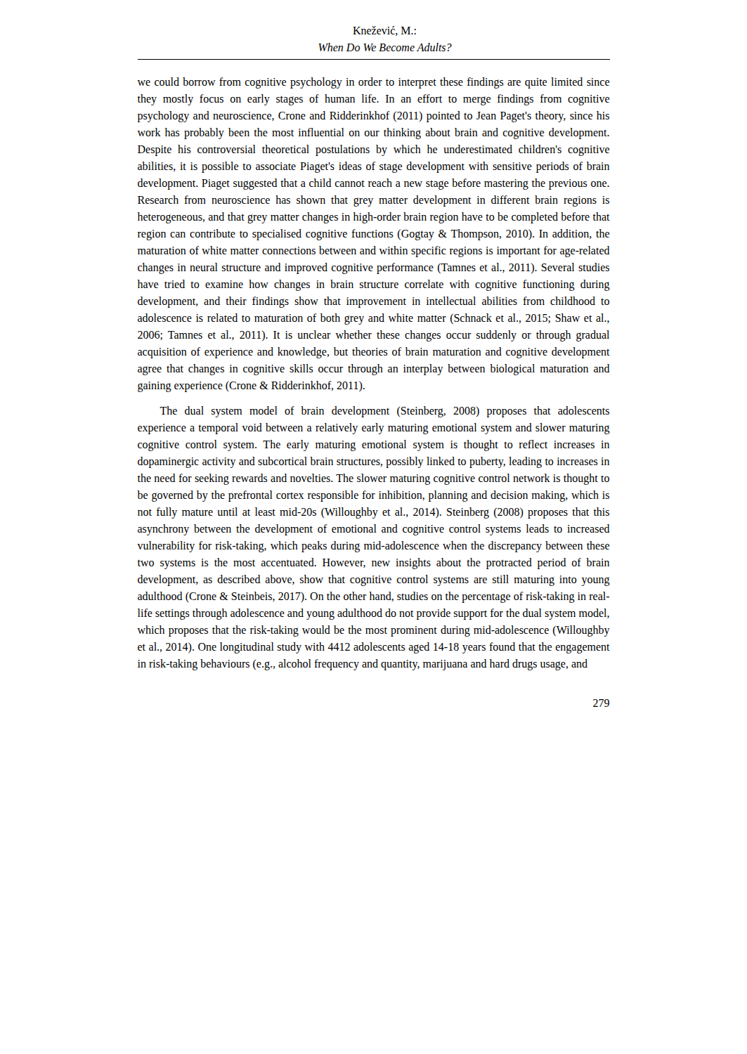Knežević, M.:
When Do We Become Adults?
we could borrow from cognitive psychology in order to interpret these findings are quite limited since they mostly focus on early stages of human life. In an effort to merge findings from cognitive psychology and neuroscience, Crone and Ridderinkhof (2011) pointed to Jean Paget's theory, since his work has probably been the most influential on our thinking about brain and cognitive development. Despite his controversial theoretical postulations by which he underestimated children's cognitive abilities, it is possible to associate Piaget's ideas of stage development with sensitive periods of brain development. Piaget suggested that a child cannot reach a new stage before mastering the previous one. Research from neuroscience has shown that grey matter development in different brain regions is heterogeneous, and that grey matter changes in high-order brain region have to be completed before that region can contribute to specialised cognitive functions (Gogtay & Thompson, 2010). In addition, the maturation of white matter connections between and within specific regions is important for age-related changes in neural structure and improved cognitive performance (Tamnes et al., 2011). Several studies have tried to examine how changes in brain structure correlate with cognitive functioning during development, and their findings show that improvement in intellectual abilities from childhood to adolescence is related to maturation of both grey and white matter (Schnack et al., 2015; Shaw et al., 2006; Tamnes et al., 2011). It is unclear whether these changes occur suddenly or through gradual acquisition of experience and knowledge, but theories of brain maturation and cognitive development agree that changes in cognitive skills occur through an interplay between biological maturation and gaining experience (Crone & Ridderinkhof, 2011).
The dual system model of brain development (Steinberg, 2008) proposes that adolescents experience a temporal void between a relatively early maturing emotional system and slower maturing cognitive control system. The early maturing emotional system is thought to reflect increases in dopaminergic activity and subcortical brain structures, possibly linked to puberty, leading to increases in the need for seeking rewards and novelties. The slower maturing cognitive control network is thought to be governed by the prefrontal cortex responsible for inhibition, planning and decision making, which is not fully mature until at least mid-20s (Willoughby et al., 2014). Steinberg (2008) proposes that this asynchrony between the development of emotional and cognitive control systems leads to increased vulnerability for risk-taking, which peaks during mid-adolescence when the discrepancy between these two systems is the most accentuated. However, new insights about the protracted period of brain development, as described above, show that cognitive control systems are still maturing into young adulthood (Crone & Steinbeis, 2017). On the other hand, studies on the percentage of risk-taking in real-life settings through adolescence and young adulthood do not provide support for the dual system model, which proposes that the risk-taking would be the most prominent during mid-adolescence (Willoughby et al., 2014). One longitudinal study with 4412 adolescents aged 14-18 years found that the engagement in risk-taking behaviours (e.g., alcohol frequency and quantity, marijuana and hard drugs usage, and
279